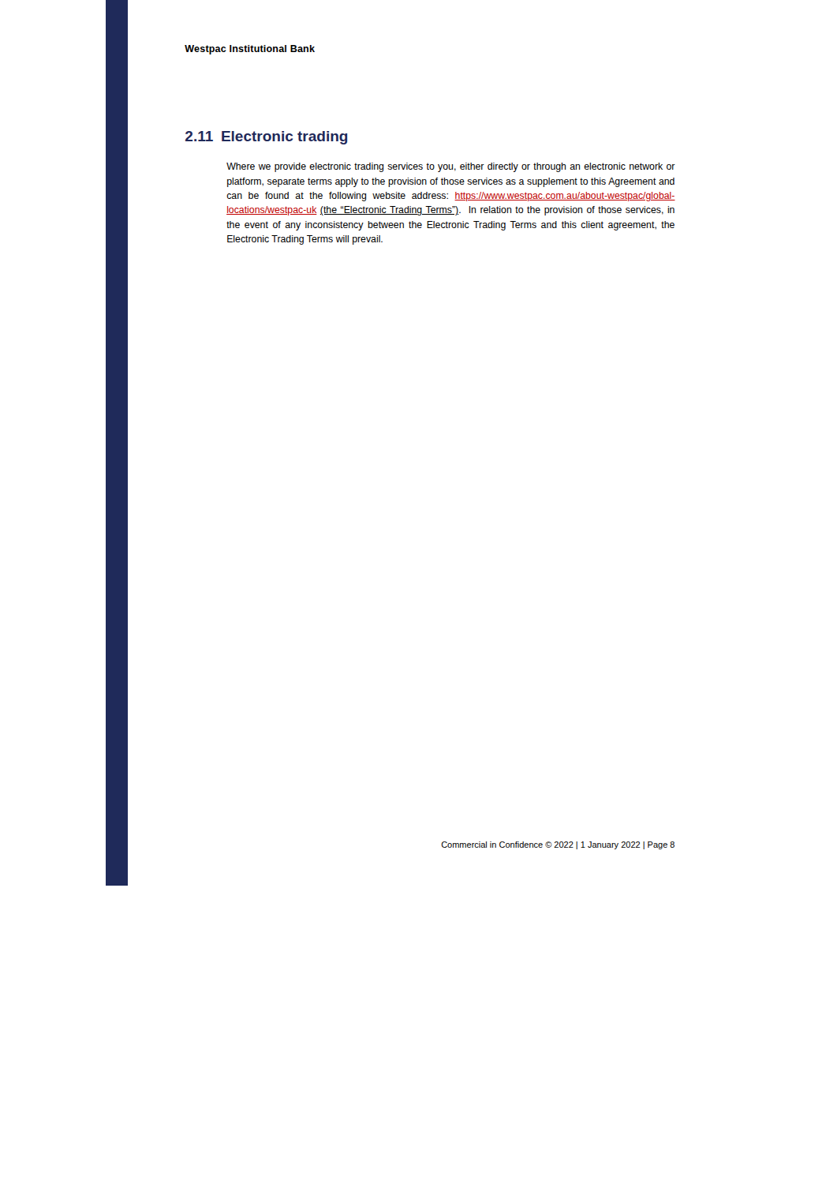Westpac Institutional Bank
2.11 Electronic trading
Where we provide electronic trading services to you, either directly or through an electronic network or platform, separate terms apply to the provision of those services as a supplement to this Agreement and can be found at the following website address: https://www.westpac.com.au/about-westpac/global-locations/westpac-uk (the “Electronic Trading Terms”). In relation to the provision of those services, in the event of any inconsistency between the Electronic Trading Terms and this client agreement, the Electronic Trading Terms will prevail.
Commercial in Confidence © 2022 | 1 January 2022 | Page 8